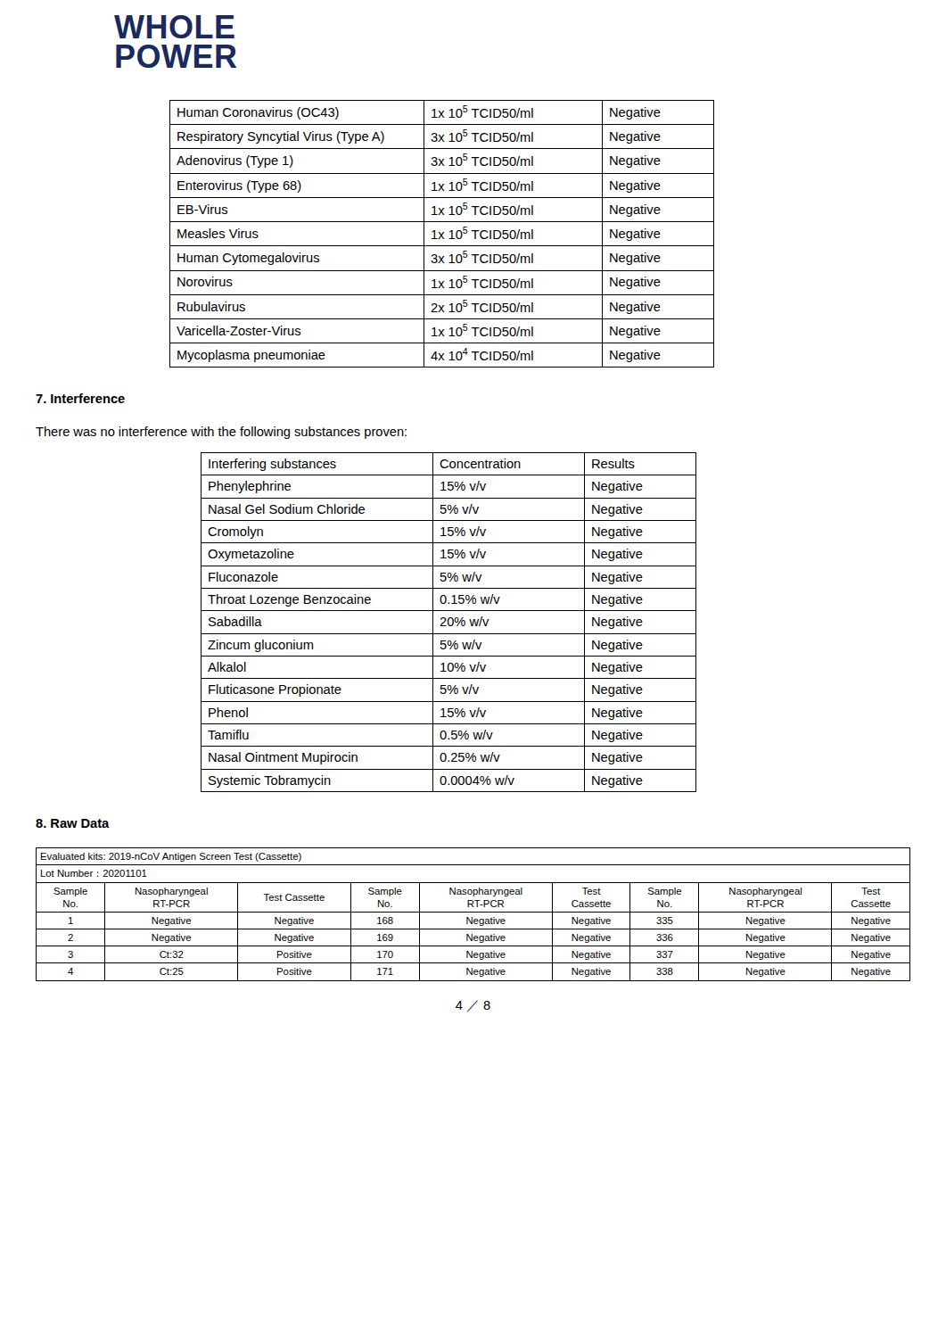WHOLE
POWER
| Human Coronavirus (OC43) | 1x 10 5 TCID50/ml | Negative |
| Respiratory Syncytial Virus (Type A) | 3x 10 5 TCID50/ml | Negative |
| Adenovirus (Type 1) | 3x 10 5 TCID50/ml | Negative |
| Enterovirus (Type 68) | 1x 10 5 TCID50/ml | Negative |
| EB-Virus | 1x 10 5 TCID50/ml | Negative |
| Measles Virus | 1x 10 5 TCID50/ml | Negative |
| Human Cytomegalovirus | 3x 10 5 TCID50/ml | Negative |
| Norovirus | 1x 10 5 TCID50/ml | Negative |
| Rubulavirus | 2x 10 5 TCID50/ml | Negative |
| Varicella-Zoster-Virus | 1x 10 5 TCID50/ml | Negative |
| Mycoplasma pneumoniae | 4x 10 4 TCID50/ml | Negative |
7. Interference
There was no interference with the following substances proven:
| Interfering substances | Concentration | Results |
| Phenylephrine | 15% v/v | Negative |
| Nasal Gel Sodium Chloride | 5% v/v | Negative |
| Cromolyn | 15% v/v | Negative |
| Oxymetazoline | 15% v/v | Negative |
| Fluconazole | 5% w/v | Negative |
| Throat Lozenge Benzocaine | 0.15% w/v | Negative |
| Sabadilla | 20% w/v | Negative |
| Zincum gluconium | 5% w/v | Negative |
| Alkalol | 10% v/v | Negative |
| Fluticasone Propionate | 5% v/v | Negative |
| Phenol | 15% v/v | Negative |
| Tamiflu | 0.5% w/v | Negative |
| Nasal Ointment Mupirocin | 0.25% w/v | Negative |
| Systemic Tobramycin | 0.0004% w/v | Negative |
8. Raw Data
| Evaluated kits: 2019-nCoV Antigen Screen Test (Cassette) |
| Lot Number：20201101 |
| Sample No. | Nasopharyngeal RT-PCR | Test Cassette | Sample No. | Nasopharyngeal RT-PCR | Test Cassette | Sample No. | Nasopharyngeal RT-PCR | Test Cassette |
| 1 | Negative | Negative | 168 | Negative | Negative | 335 | Negative | Negative |
| 2 | Negative | Negative | 169 | Negative | Negative | 336 | Negative | Negative |
| 3 | Ct:32 | Positive | 170 | Negative | Negative | 337 | Negative | Negative |
| 4 | Ct:25 | Positive | 171 | Negative | Negative | 338 | Negative | Negative |
4 ／ 8